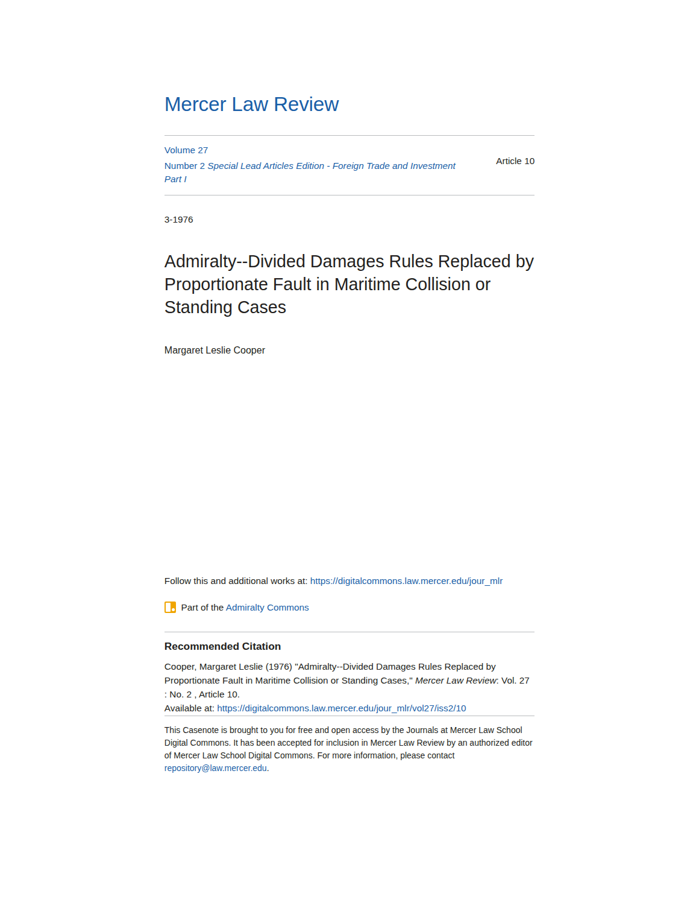Mercer Law Review
Volume 27
Number 2 Special Lead Articles Edition - Foreign Trade and Investment Part I
Article 10
3-1976
Admiralty--Divided Damages Rules Replaced by Proportionate Fault in Maritime Collision or Standing Cases
Margaret Leslie Cooper
Follow this and additional works at: https://digitalcommons.law.mercer.edu/jour_mlr
Part of the Admiralty Commons
Recommended Citation
Cooper, Margaret Leslie (1976) "Admiralty--Divided Damages Rules Replaced by Proportionate Fault in Maritime Collision or Standing Cases," Mercer Law Review: Vol. 27 : No. 2 , Article 10.
Available at: https://digitalcommons.law.mercer.edu/jour_mlr/vol27/iss2/10
This Casenote is brought to you for free and open access by the Journals at Mercer Law School Digital Commons. It has been accepted for inclusion in Mercer Law Review by an authorized editor of Mercer Law School Digital Commons. For more information, please contact repository@law.mercer.edu.